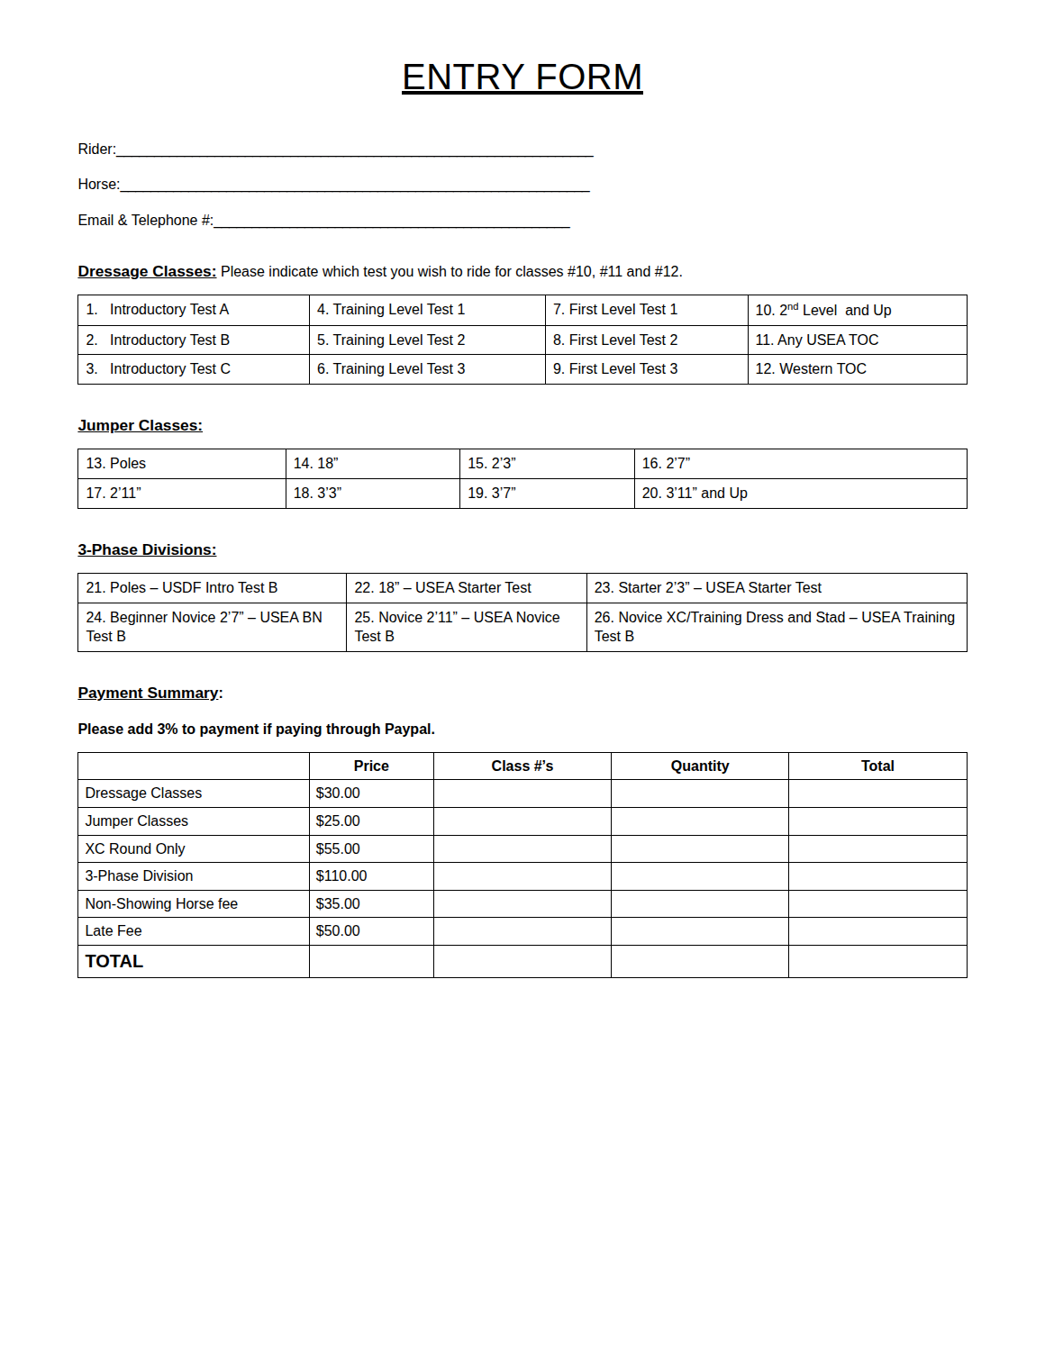ENTRY FORM
Rider:_______________________________________________________________
Horse:______________________________________________________________
Email & Telephone #:_______________________________________________
Dressage Classes:
Please indicate which test you wish to ride for classes #10, #11 and #12.
| 1. Introductory Test A | 4. Training Level Test 1 | 7. First Level Test 1 | 10. 2 nd Level and Up |
| 2. Introductory Test B | 5. Training Level Test 2 | 8. First Level Test 2 | 11. Any USEA TOC |
| 3. Introductory Test C | 6. Training Level Test 3 | 9. First Level Test 3 | 12. Western TOC |
Jumper Classes:
| 13. Poles | 14. 18” | 15. 2’3” | 16. 2’7” |
| 17. 2’11” | 18. 3’3” | 19. 3’7” | 20. 3’11” and Up |
3-Phase Divisions:
| 21. Poles – USDF Intro Test B | 22. 18” – USEA Starter Test | 23. Starter 2’3” – USEA Starter Test |
| 24. Beginner Novice 2’7” – USEA BN Test B | 25. Novice 2’11” – USEA Novice Test B | 26. Novice XC/Training Dress and Stad – USEA Training Test B |
Payment Summary
:
Please add 3% to payment if paying through Paypal.
| | Price | Class #’s | Quantity | Total |
| --- | --- | --- | --- | --- |
| Dressage Classes | $30.00 | | | |
| Jumper Classes | $25.00 | | | |
| XC Round Only | $55.00 | | | |
| 3-Phase Division | $110.00 | | | |
| Non-Showing Horse fee | $35.00 | | | |
| Late Fee | $50.00 | | | |
| TOTAL | | | | |